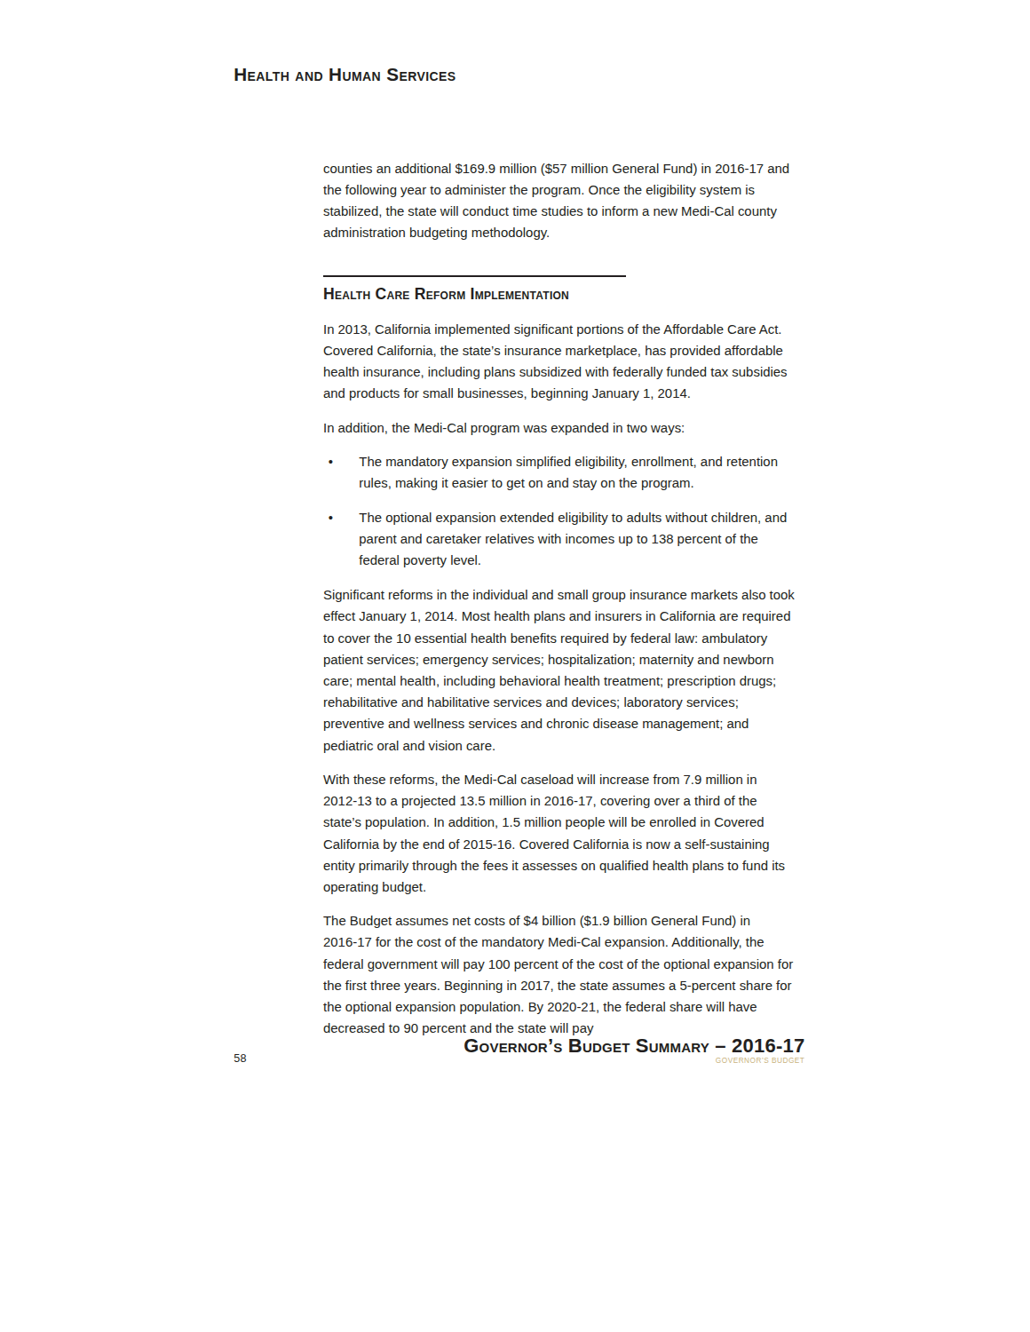Health and Human Services
counties an additional $169.9 million ($57 million General Fund) in 2016‑17 and the following year to administer the program. Once the eligibility system is stabilized, the state will conduct time studies to inform a new Medi‑Cal county administration budgeting methodology.
Health Care Reform Implementation
In 2013, California implemented significant portions of the Affordable Care Act. Covered California, the state’s insurance marketplace, has provided affordable health insurance, including plans subsidized with federally funded tax subsidies and products for small businesses, beginning January 1, 2014.
In addition, the Medi‑Cal program was expanded in two ways:
The mandatory expansion simplified eligibility, enrollment, and retention rules, making it easier to get on and stay on the program.
The optional expansion extended eligibility to adults without children, and parent and caretaker relatives with incomes up to 138 percent of the federal poverty level.
Significant reforms in the individual and small group insurance markets also took effect January 1, 2014. Most health plans and insurers in California are required to cover the 10 essential health benefits required by federal law: ambulatory patient services; emergency services; hospitalization; maternity and newborn care; mental health, including behavioral health treatment; prescription drugs; rehabilitative and habilitative services and devices; laboratory services; preventive and wellness services and chronic disease management; and pediatric oral and vision care.
With these reforms, the Medi‑Cal caseload will increase from 7.9 million in 2012‑13 to a projected 13.5 million in 2016‑17, covering over a third of the state’s population. In addition, 1.5 million people will be enrolled in Covered California by the end of 2015‑16. Covered California is now a self‑sustaining entity primarily through the fees it assesses on qualified health plans to fund its operating budget.
The Budget assumes net costs of $4 billion ($1.9 billion General Fund) in 2016‑17 for the cost of the mandatory Medi‑Cal expansion. Additionally, the federal government will pay 100 percent of the cost of the optional expansion for the first three years. Beginning in 2017, the state assumes a 5‑percent share for the optional expansion population. By 2020‑21, the federal share will have decreased to 90 percent and the state will pay
58
Governor’s Budget Summary – 2016‑17GOVERNOR’S BUDGET